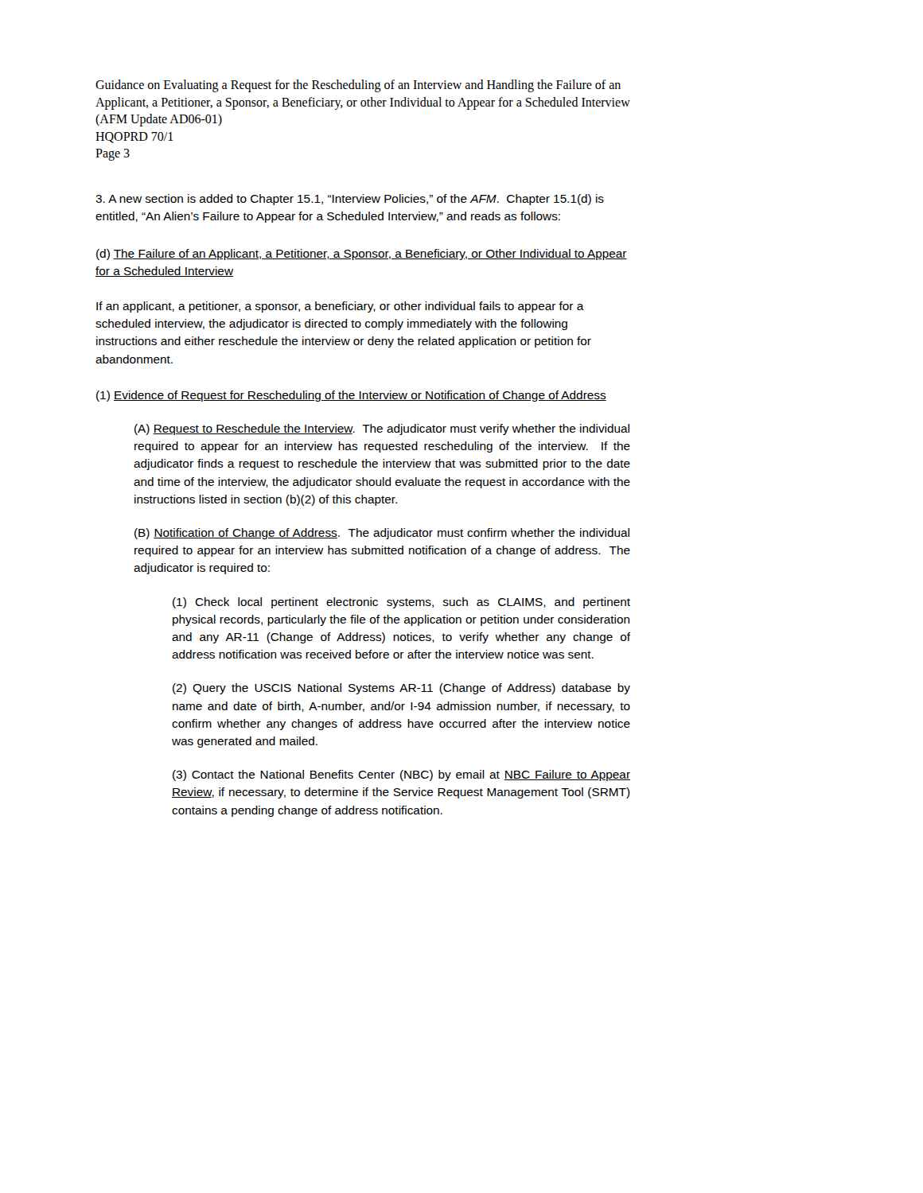Guidance on Evaluating a Request for the Rescheduling of an Interview and Handling the Failure of an
Applicant, a Petitioner, a Sponsor, a Beneficiary, or other Individual to Appear for a Scheduled Interview
(AFM Update AD06-01)
HQOPRD 70/1
Page 3
3. A new section is added to Chapter 15.1, “Interview Policies,” of the AFM. Chapter 15.1(d) is entitled, “An Alien’s Failure to Appear for a Scheduled Interview,” and reads as follows:
(d) The Failure of an Applicant, a Petitioner, a Sponsor, a Beneficiary, or Other Individual to Appear for a Scheduled Interview
If an applicant, a petitioner, a sponsor, a beneficiary, or other individual fails to appear for a scheduled interview, the adjudicator is directed to comply immediately with the following instructions and either reschedule the interview or deny the related application or petition for abandonment.
(1) Evidence of Request for Rescheduling of the Interview or Notification of Change of Address
(A) Request to Reschedule the Interview. The adjudicator must verify whether the individual required to appear for an interview has requested rescheduling of the interview. If the adjudicator finds a request to reschedule the interview that was submitted prior to the date and time of the interview, the adjudicator should evaluate the request in accordance with the instructions listed in section (b)(2) of this chapter.
(B) Notification of Change of Address. The adjudicator must confirm whether the individual required to appear for an interview has submitted notification of a change of address. The adjudicator is required to:
(1) Check local pertinent electronic systems, such as CLAIMS, and pertinent physical records, particularly the file of the application or petition under consideration and any AR-11 (Change of Address) notices, to verify whether any change of address notification was received before or after the interview notice was sent.
(2) Query the USCIS National Systems AR-11 (Change of Address) database by name and date of birth, A-number, and/or I-94 admission number, if necessary, to confirm whether any changes of address have occurred after the interview notice was generated and mailed.
(3) Contact the National Benefits Center (NBC) by email at NBC Failure to Appear Review, if necessary, to determine if the Service Request Management Tool (SRMT) contains a pending change of address notification.